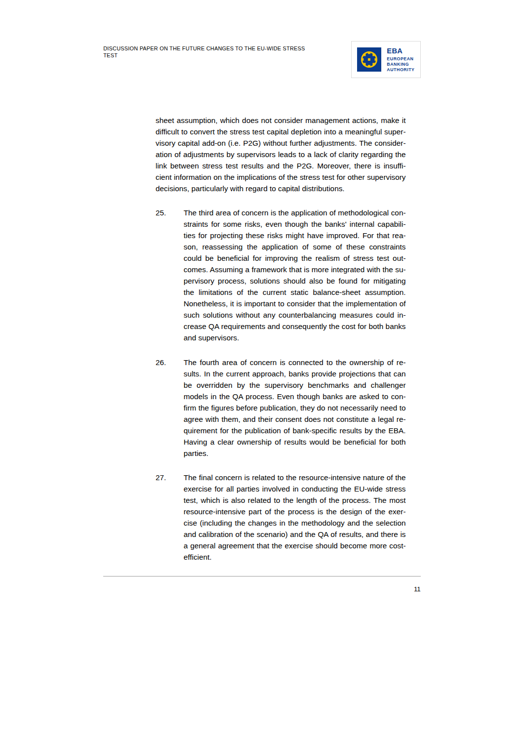Discussion paper on the future changes to the EU-wide stress test
EBA European
Banking
Authority
sheet assumption, which does not consider management actions, make it difficult to convert the stress test capital depletion into a meaningful supervisory capital add-on (i.e. P2G) without further adjustments. The consideration of adjustments by supervisors leads to a lack of clarity regarding the link between stress test results and the P2G. Moreover, there is insufficient information on the implications of the stress test for other supervisory decisions, particularly with regard to capital distributions.
25.
The third area of concern is the application of methodological constraints for some risks, even though the banks' internal capabilities for projecting these risks might have improved. For that reason, reassessing the application of some of these constraints could be beneficial for improving the realism of stress test outcomes. Assuming a framework that is more integrated with the supervisory process, solutions should also be found for mitigating the limitations of the current static balance-sheet assumption. Nonetheless, it is important to consider that the implementation of such solutions without any counterbalancing measures could increase QA requirements and consequently the cost for both banks and supervisors.
26.
The fourth area of concern is connected to the ownership of results. In the current approach, banks provide projections that can be overridden by the supervisory benchmarks and challenger models in the QA process. Even though banks are asked to confirm the figures before publication, they do not necessarily need to agree with them, and their consent does not constitute a legal requirement for the publication of bank-specific results by the EBA. Having a clear ownership of results would be beneficial for both parties.
27.
The final concern is related to the resource-intensive nature of the exercise for all parties involved in conducting the EU-wide stress test, which is also related to the length of the process. The most resource-intensive part of the process is the design of the exercise (including the changes in the methodology and the selection and calibration of the scenario) and the QA of results, and there is a general agreement that the exercise should become more cost-efficient.
11